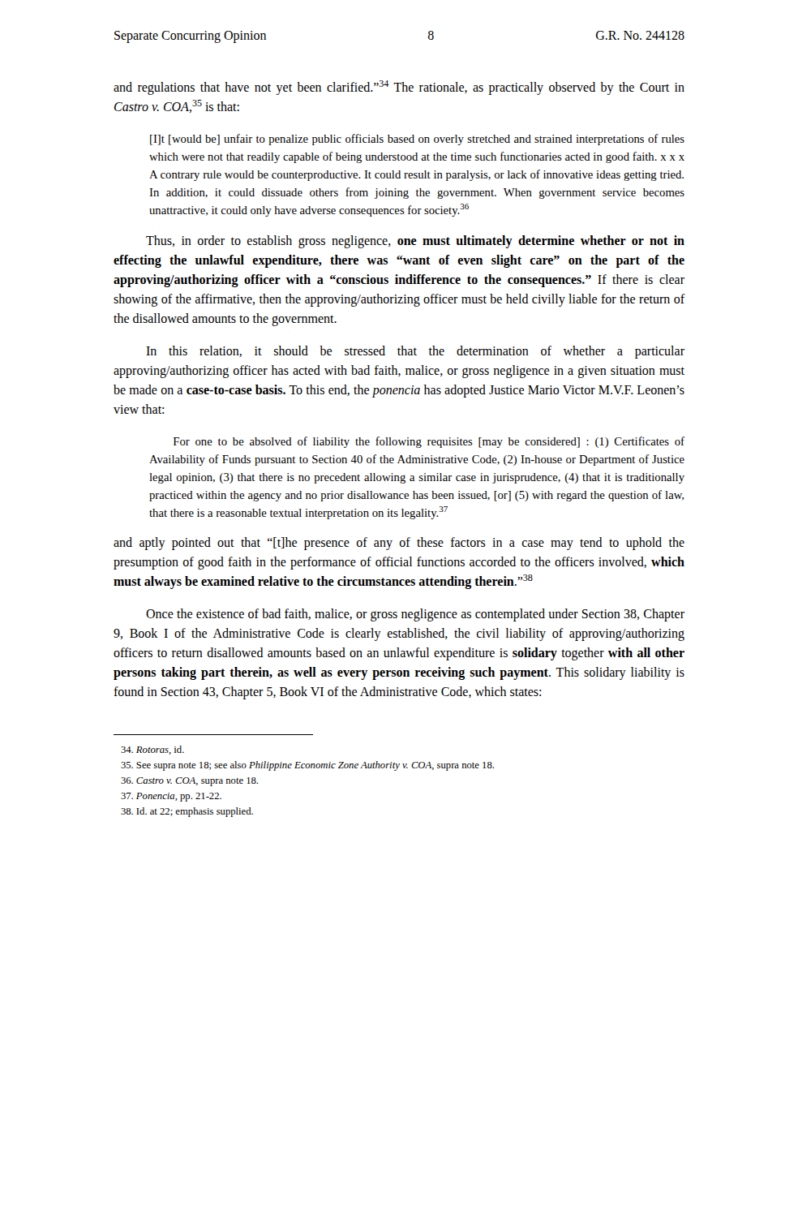Separate Concurring Opinion 8 G.R. No. 244128
and regulations that have not yet been clarified.”34 The rationale, as practically observed by the Court in Castro v. COA,35 is that:
[I]t [would be] unfair to penalize public officials based on overly stretched and strained interpretations of rules which were not that readily capable of being understood at the time such functionaries acted in good faith. x x x A contrary rule would be counterproductive. It could result in paralysis, or lack of innovative ideas getting tried. In addition, it could dissuade others from joining the government. When government service becomes unattractive, it could only have adverse consequences for society.36
Thus, in order to establish gross negligence, one must ultimately determine whether or not in effecting the unlawful expenditure, there was “want of even slight care” on the part of the approving/authorizing officer with a “conscious indifference to the consequences.” If there is clear showing of the affirmative, then the approving/authorizing officer must be held civilly liable for the return of the disallowed amounts to the government.
In this relation, it should be stressed that the determination of whether a particular approving/authorizing officer has acted with bad faith, malice, or gross negligence in a given situation must be made on a case-to-case basis. To this end, the ponencia has adopted Justice Mario Victor M.V.F. Leonen’s view that:
For one to be absolved of liability the following requisites [may be considered] : (1) Certificates of Availability of Funds pursuant to Section 40 of the Administrative Code, (2) In-house or Department of Justice legal opinion, (3) that there is no precedent allowing a similar case in jurisprudence, (4) that it is traditionally practiced within the agency and no prior disallowance has been issued, [or] (5) with regard the question of law, that there is a reasonable textual interpretation on its legality.37
and aptly pointed out that “[t]he presence of any of these factors in a case may tend to uphold the presumption of good faith in the performance of official functions accorded to the officers involved, which must always be examined relative to the circumstances attending therein.”38
Once the existence of bad faith, malice, or gross negligence as contemplated under Section 38, Chapter 9, Book I of the Administrative Code is clearly established, the civil liability of approving/authorizing officers to return disallowed amounts based on an unlawful expenditure is solidary together with all other persons taking part therein, as well as every person receiving such payment. This solidary liability is found in Section 43, Chapter 5, Book VI of the Administrative Code, which states:
Rotoras, id.
See supra note 18; see also Philippine Economic Zone Authority v. COA, supra note 18.
Castro v. COA, supra note 18.
Ponencia, pp. 21-22.
Id. at 22; emphasis supplied.